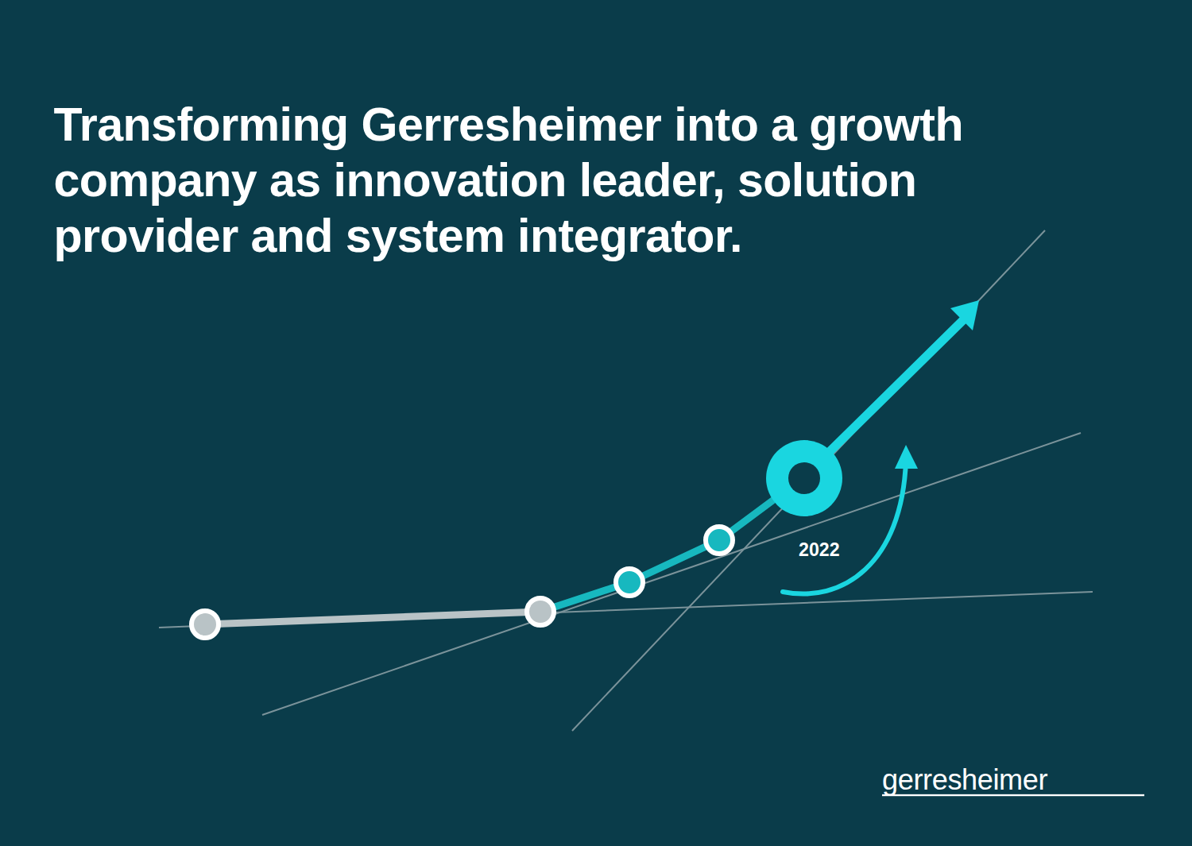Transforming Gerresheimer into a growth company as innovation leader, solution provider and system integrator.
2022
gerresheimer
Gerresheimer